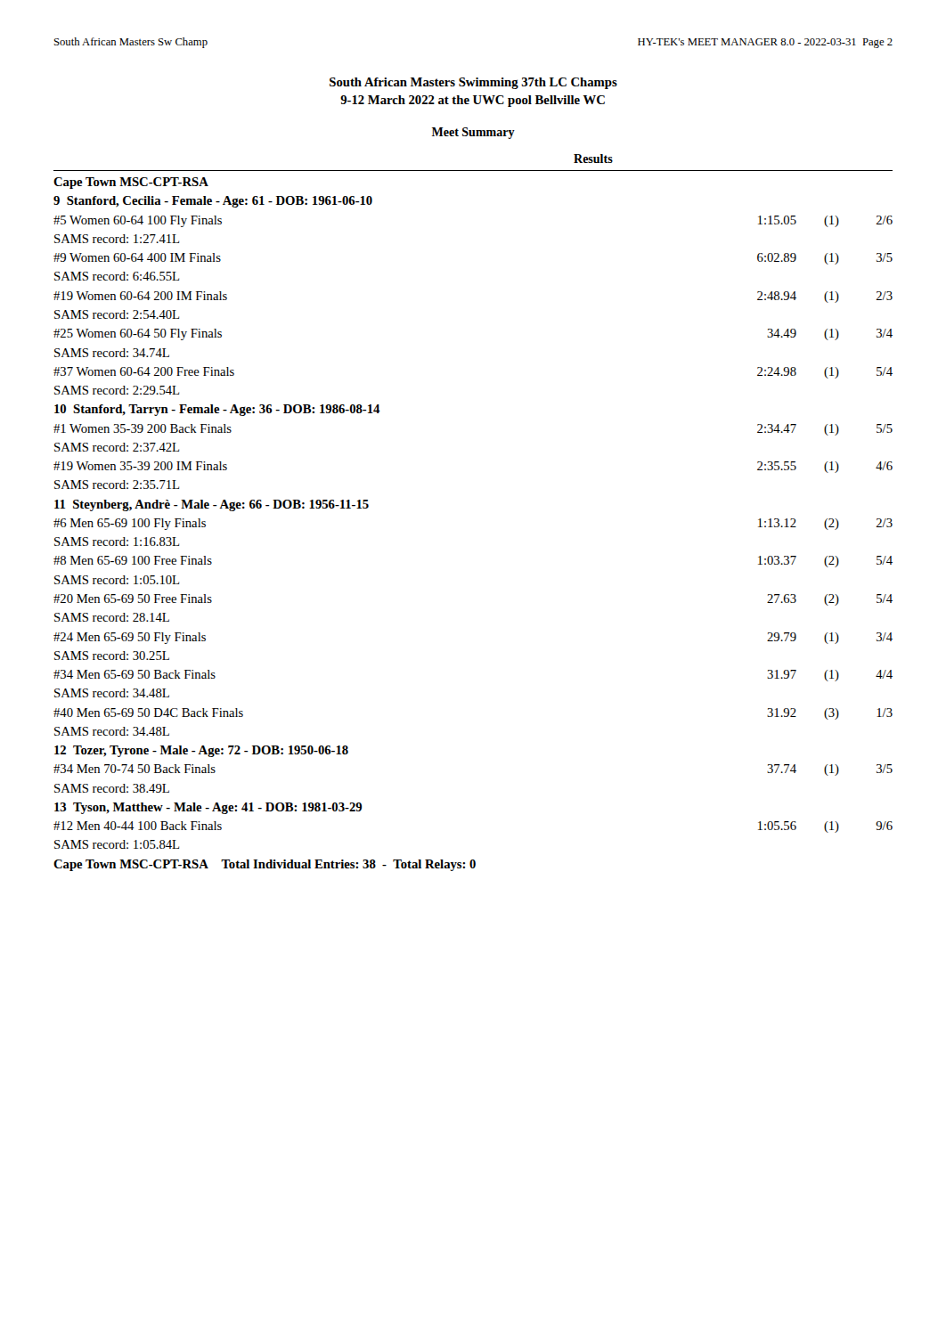South African Masters Sw Champ
HY-TEK's MEET MANAGER 8.0 - 2022-03-31 Page 2
South African Masters Swimming 37th LC Champs
9-12 March 2022 at the UWC pool Bellville WC
Meet Summary
Results
| Cape Town MSC-CPT-RSA |
| 9 Stanford, Cecilia - Female - Age: 61 - DOB: 1961-06-10 |
| #5 Women 60-64 100 Fly Finals | 1:15.05 | (1) | 2/6 |
| SAMS record: 1:27.41L |
| #9 Women 60-64 400 IM Finals | 6:02.89 | (1) | 3/5 |
| SAMS record: 6:46.55L |
| #19 Women 60-64 200 IM Finals | 2:48.94 | (1) | 2/3 |
| SAMS record: 2:54.40L |
| #25 Women 60-64 50 Fly Finals | 34.49 | (1) | 3/4 |
| SAMS record: 34.74L |
| #37 Women 60-64 200 Free Finals | 2:24.98 | (1) | 5/4 |
| SAMS record: 2:29.54L |
| 10 Stanford, Tarryn - Female - Age: 36 - DOB: 1986-08-14 |
| #1 Women 35-39 200 Back Finals | 2:34.47 | (1) | 5/5 |
| SAMS record: 2:37.42L |
| #19 Women 35-39 200 IM Finals | 2:35.55 | (1) | 4/6 |
| SAMS record: 2:35.71L |
| 11 Steynberg, Andrè - Male - Age: 66 - DOB: 1956-11-15 |
| #6 Men 65-69 100 Fly Finals | 1:13.12 | (2) | 2/3 |
| SAMS record: 1:16.83L |
| #8 Men 65-69 100 Free Finals | 1:03.37 | (2) | 5/4 |
| SAMS record: 1:05.10L |
| #20 Men 65-69 50 Free Finals | 27.63 | (2) | 5/4 |
| SAMS record: 28.14L |
| #24 Men 65-69 50 Fly Finals | 29.79 | (1) | 3/4 |
| SAMS record: 30.25L |
| #34 Men 65-69 50 Back Finals | 31.97 | (1) | 4/4 |
| SAMS record: 34.48L |
| #40 Men 65-69 50 D4C Back Finals | 31.92 | (3) | 1/3 |
| SAMS record: 34.48L |
| 12 Tozer, Tyrone - Male - Age: 72 - DOB: 1950-06-18 |
| #34 Men 70-74 50 Back Finals | 37.74 | (1) | 3/5 |
| SAMS record: 38.49L |
| 13 Tyson, Matthew - Male - Age: 41 - DOB: 1981-03-29 |
| #12 Men 40-44 100 Back Finals | 1:05.56 | (1) | 9/6 |
| SAMS record: 1:05.84L |
| Cape Town MSC-CPT-RSA Total Individual Entries: 38 - Total Relays: 0 |